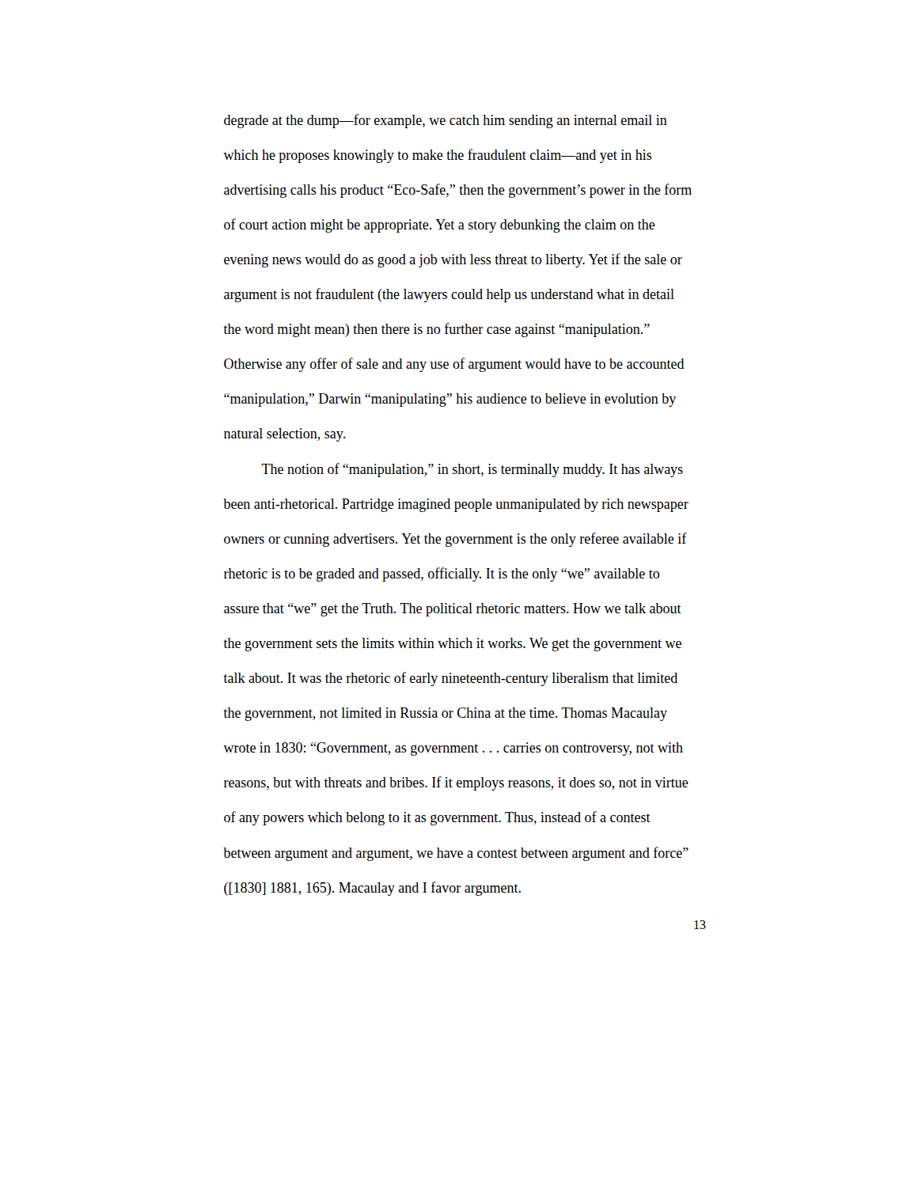degrade at the dump—for example, we catch him sending an internal email in which he proposes knowingly to make the fraudulent claim—and yet in his advertising calls his product “Eco-Safe,” then the government’s power in the form of court action might be appropriate. Yet a story debunking the claim on the evening news would do as good a job with less threat to liberty. Yet if the sale or argument is not fraudulent (the lawyers could help us understand what in detail the word might mean) then there is no further case against “manipulation.” Otherwise any offer of sale and any use of argument would have to be accounted “manipulation,” Darwin “manipulating” his audience to believe in evolution by natural selection, say.
The notion of “manipulation,” in short, is terminally muddy. It has always been anti-rhetorical. Partridge imagined people unmanipulated by rich newspaper owners or cunning advertisers. Yet the government is the only referee available if rhetoric is to be graded and passed, officially. It is the only “we” available to assure that “we” get the Truth. The political rhetoric matters. How we talk about the government sets the limits within which it works. We get the government we talk about. It was the rhetoric of early nineteenth-century liberalism that limited the government, not limited in Russia or China at the time. Thomas Macaulay wrote in 1830: “Government, as government . . . carries on controversy, not with reasons, but with threats and bribes. If it employs reasons, it does so, not in virtue of any powers which belong to it as government. Thus, instead of a contest between argument and argument, we have a contest between argument and force” ([1830] 1881, 165). Macaulay and I favor argument.
13